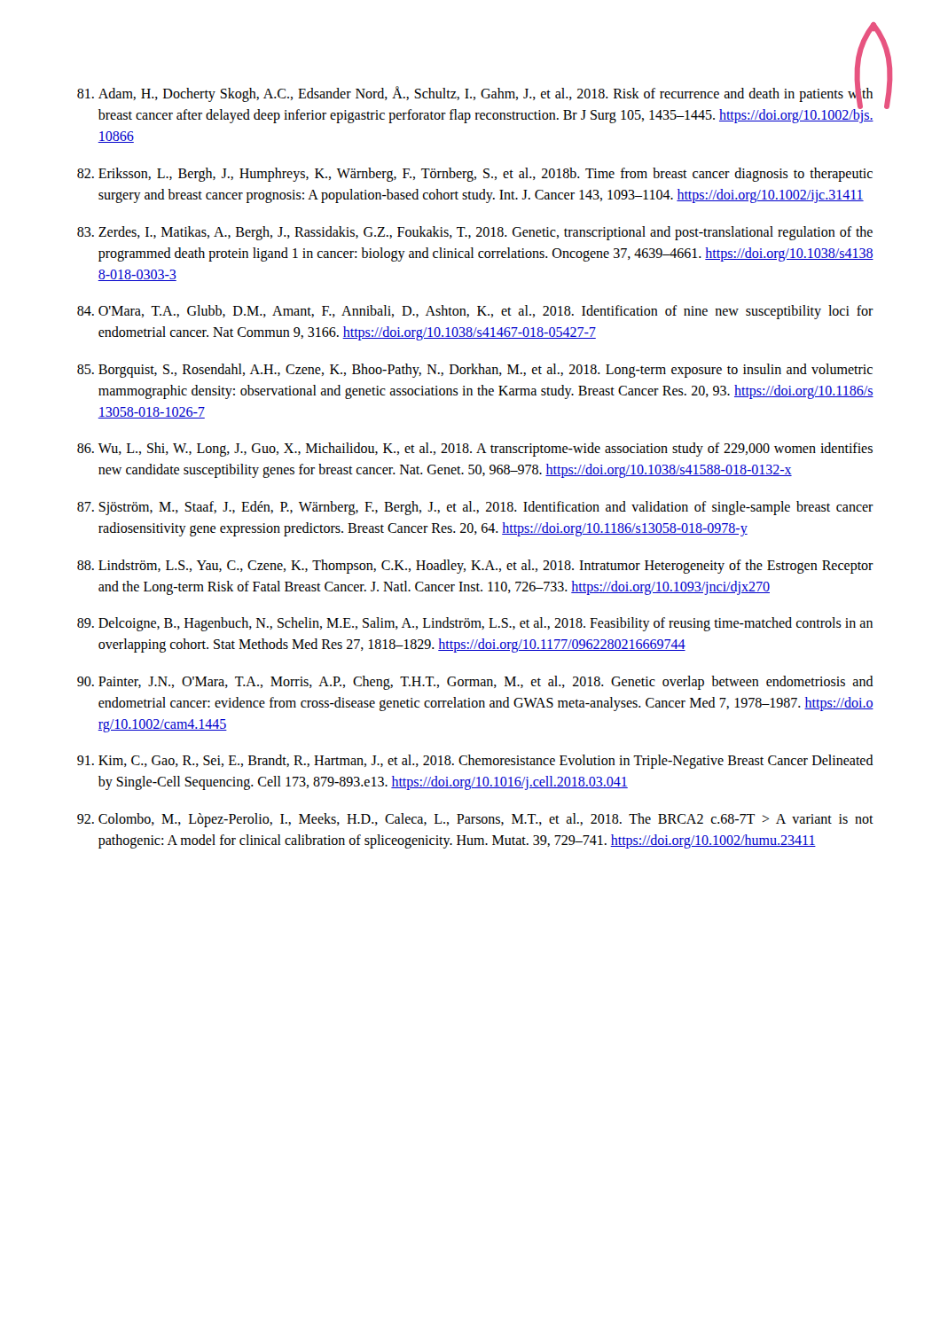Adam, H., Docherty Skogh, A.C., Edsander Nord, Å., Schultz, I., Gahm, J., et al., 2018. Risk of recurrence and death in patients with breast cancer after delayed deep inferior epigastric perforator flap reconstruction. Br J Surg 105, 1435–1445. https://doi.org/10.1002/bjs.10866
Eriksson, L., Bergh, J., Humphreys, K., Wärnberg, F., Törnberg, S., et al., 2018b. Time from breast cancer diagnosis to therapeutic surgery and breast cancer prognosis: A population-based cohort study. Int. J. Cancer 143, 1093–1104. https://doi.org/10.1002/ijc.31411
Zerdes, I., Matikas, A., Bergh, J., Rassidakis, G.Z., Foukakis, T., 2018. Genetic, transcriptional and post-translational regulation of the programmed death protein ligand 1 in cancer: biology and clinical correlations. Oncogene 37, 4639–4661. https://doi.org/10.1038/s41388-018-0303-3
O'Mara, T.A., Glubb, D.M., Amant, F., Annibali, D., Ashton, K., et al., 2018. Identification of nine new susceptibility loci for endometrial cancer. Nat Commun 9, 3166. https://doi.org/10.1038/s41467-018-05427-7
Borgquist, S., Rosendahl, A.H., Czene, K., Bhoo-Pathy, N., Dorkhan, M., et al., 2018. Long-term exposure to insulin and volumetric mammographic density: observational and genetic associations in the Karma study. Breast Cancer Res. 20, 93. https://doi.org/10.1186/s13058-018-1026-7
Wu, L., Shi, W., Long, J., Guo, X., Michailidou, K., et al., 2018. A transcriptome-wide association study of 229,000 women identifies new candidate susceptibility genes for breast cancer. Nat. Genet. 50, 968–978. https://doi.org/10.1038/s41588-018-0132-x
Sjöström, M., Staaf, J., Edén, P., Wärnberg, F., Bergh, J., et al., 2018. Identification and validation of single-sample breast cancer radiosensitivity gene expression predictors. Breast Cancer Res. 20, 64. https://doi.org/10.1186/s13058-018-0978-y
Lindström, L.S., Yau, C., Czene, K., Thompson, C.K., Hoadley, K.A., et al., 2018. Intratumor Heterogeneity of the Estrogen Receptor and the Long-term Risk of Fatal Breast Cancer. J. Natl. Cancer Inst. 110, 726–733. https://doi.org/10.1093/jnci/djx270
Delcoigne, B., Hagenbuch, N., Schelin, M.E., Salim, A., Lindström, L.S., et al., 2018. Feasibility of reusing time-matched controls in an overlapping cohort. Stat Methods Med Res 27, 1818–1829. https://doi.org/10.1177/0962280216669744
Painter, J.N., O'Mara, T.A., Morris, A.P., Cheng, T.H.T., Gorman, M., et al., 2018. Genetic overlap between endometriosis and endometrial cancer: evidence from cross-disease genetic correlation and GWAS meta-analyses. Cancer Med 7, 1978–1987. https://doi.org/10.1002/cam4.1445
Kim, C., Gao, R., Sei, E., Brandt, R., Hartman, J., et al., 2018. Chemoresistance Evolution in Triple-Negative Breast Cancer Delineated by Single-Cell Sequencing. Cell 173, 879-893.e13. https://doi.org/10.1016/j.cell.2018.03.041
Colombo, M., Lòpez-Perolio, I., Meeks, H.D., Caleca, L., Parsons, M.T., et al., 2018. The BRCA2 c.68-7T > A variant is not pathogenic: A model for clinical calibration of spliceogenicity. Hum. Mutat. 39, 729–741. https://doi.org/10.1002/humu.23411